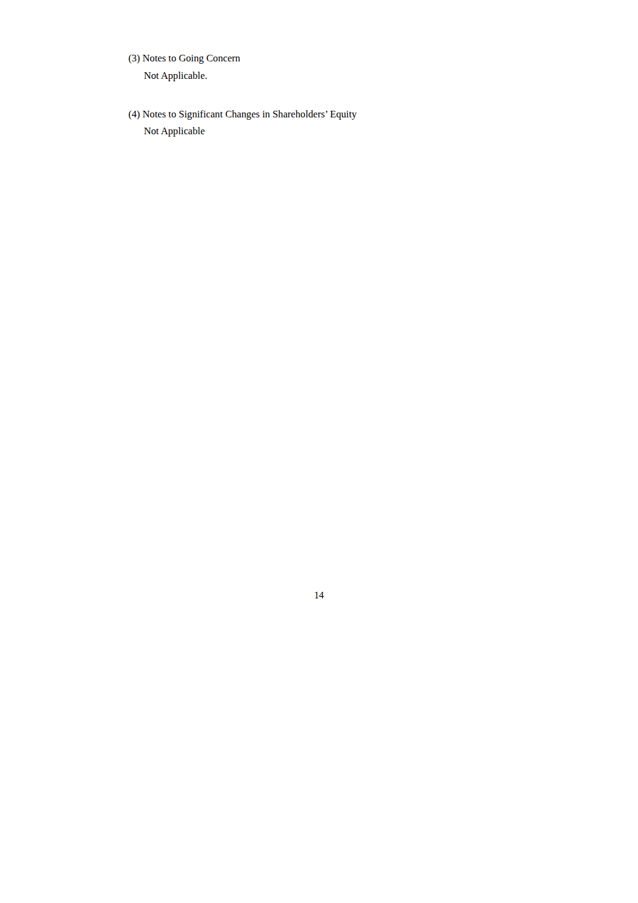(3) Notes to Going Concern
Not Applicable.
(4) Notes to Significant Changes in Shareholders’ Equity
Not Applicable
14